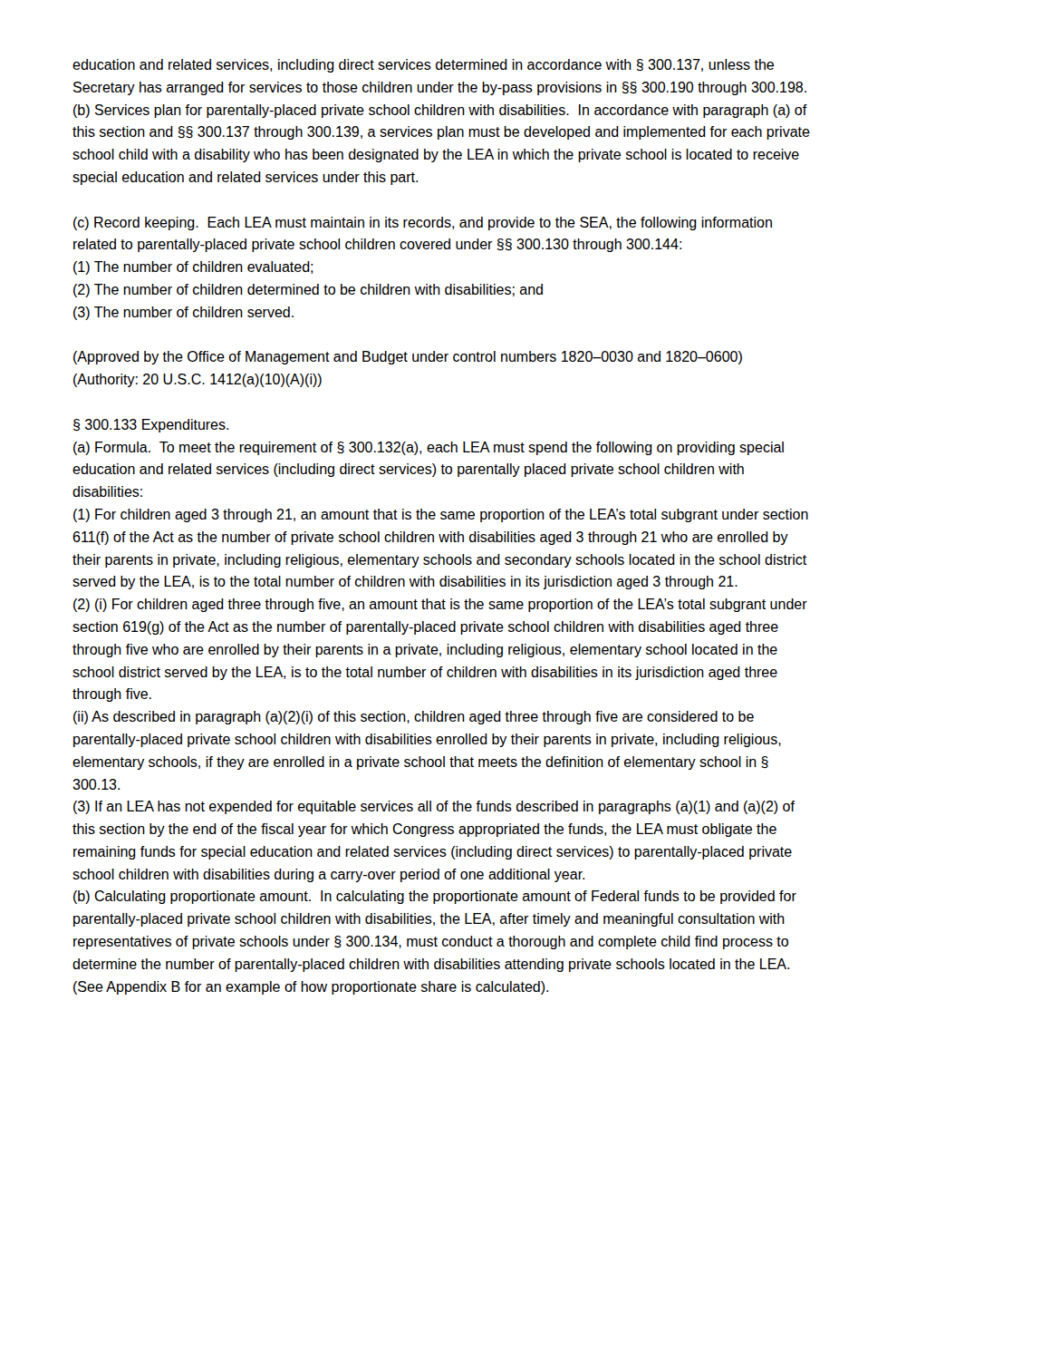education and related services, including direct services determined in accordance with § 300.137, unless the Secretary has arranged for services to those children under the by-pass provisions in §§ 300.190 through 300.198.
(b) Services plan for parentally-placed private school children with disabilities. In accordance with paragraph (a) of this section and §§ 300.137 through 300.139, a services plan must be developed and implemented for each private school child with a disability who has been designated by the LEA in which the private school is located to receive special education and related services under this part.
(c) Record keeping. Each LEA must maintain in its records, and provide to the SEA, the following information related to parentally-placed private school children covered under §§ 300.130 through 300.144:
(1) The number of children evaluated;
(2) The number of children determined to be children with disabilities; and
(3) The number of children served.
(Approved by the Office of Management and Budget under control numbers 1820–0030 and 1820–0600)
(Authority: 20 U.S.C. 1412(a)(10)(A)(i))
§ 300.133 Expenditures.
(a) Formula. To meet the requirement of § 300.132(a), each LEA must spend the following on providing special education and related services (including direct services) to parentally placed private school children with disabilities:
(1) For children aged 3 through 21, an amount that is the same proportion of the LEA’s total subgrant under section 611(f) of the Act as the number of private school children with disabilities aged 3 through 21 who are enrolled by their parents in private, including religious, elementary schools and secondary schools located in the school district served by the LEA, is to the total number of children with disabilities in its jurisdiction aged 3 through 21.
(2) (i) For children aged three through five, an amount that is the same proportion of the LEA’s total subgrant under section 619(g) of the Act as the number of parentally-placed private school children with disabilities aged three through five who are enrolled by their parents in a private, including religious, elementary school located in the school district served by the LEA, is to the total number of children with disabilities in its jurisdiction aged three through five.
(ii) As described in paragraph (a)(2)(i) of this section, children aged three through five are considered to be parentally-placed private school children with disabilities enrolled by their parents in private, including religious, elementary schools, if they are enrolled in a private school that meets the definition of elementary school in § 300.13.
(3) If an LEA has not expended for equitable services all of the funds described in paragraphs (a)(1) and (a)(2) of this section by the end of the fiscal year for which Congress appropriated the funds, the LEA must obligate the remaining funds for special education and related services (including direct services) to parentally-placed private school children with disabilities during a carry-over period of one additional year.
(b) Calculating proportionate amount. In calculating the proportionate amount of Federal funds to be provided for parentally-placed private school children with disabilities, the LEA, after timely and meaningful consultation with representatives of private schools under § 300.134, must conduct a thorough and complete child find process to determine the number of parentally-placed children with disabilities attending private schools located in the LEA. (See Appendix B for an example of how proportionate share is calculated).